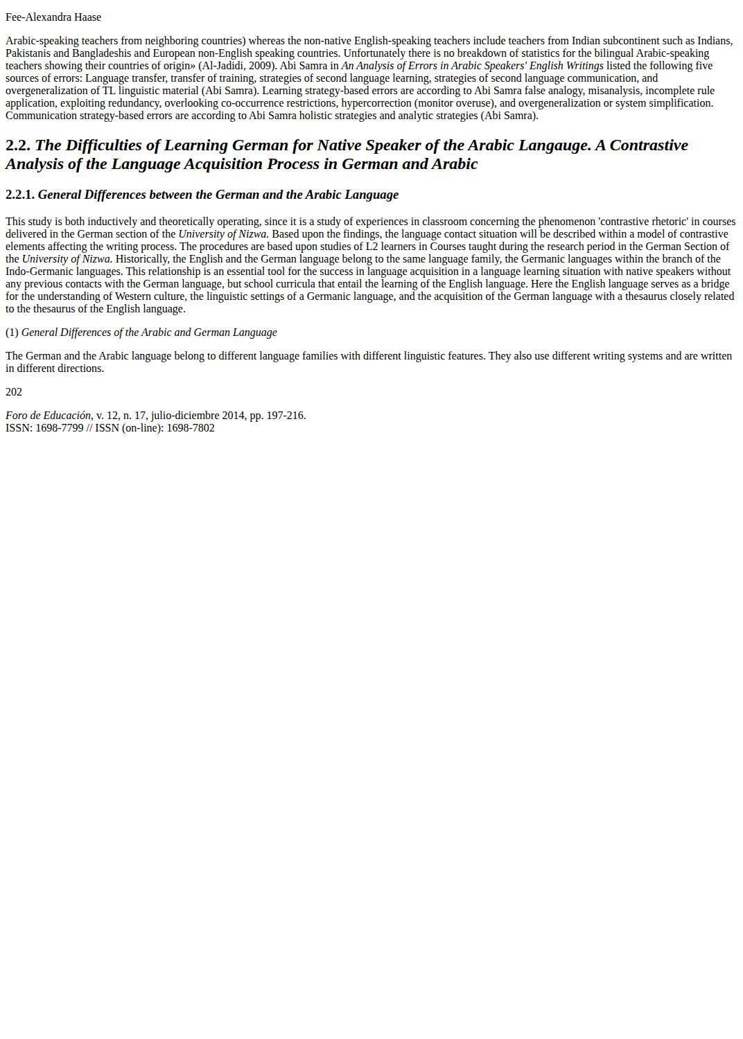Fee-Alexandra Haase
Arabic-speaking teachers from neighboring countries) whereas the non-native English-speaking teachers include teachers from Indian subcontinent such as Indians, Pakistanis and Bangladeshis and European non-English speaking countries. Unfortunately there is no breakdown of statistics for the bilingual Arabic-speaking teachers showing their countries of origin» (Al-Jadidi, 2009). Abi Samra in An Analysis of Errors in Arabic Speakers' English Writings listed the following five sources of errors: Language transfer, transfer of training, strategies of second language learning, strategies of second language communication, and overgeneralization of TL linguistic material (Abi Samra). Learning strategy-based errors are according to Abi Samra false analogy, misanalysis, incomplete rule application, exploiting redundancy, overlooking co-occurrence restrictions, hypercorrection (monitor overuse), and overgeneralization or system simplification. Communication strategy-based errors are according to Abi Samra holistic strategies and analytic strategies (Abi Samra).
2.2. The Difficulties of Learning German for Native Speaker of the Arabic Langauge. A Contrastive Analysis of the Language Acquisition Process in German and Arabic
2.2.1. General Differences between the German and the Arabic Language
This study is both inductively and theoretically operating, since it is a study of experiences in classroom concerning the phenomenon 'contrastive rhetoric' in courses delivered in the German section of the University of Nizwa. Based upon the findings, the language contact situation will be described within a model of contrastive elements affecting the writing process. The procedures are based upon studies of L2 learners in Courses taught during the research period in the German Section of the University of Nizwa. Historically, the English and the German language belong to the same language family, the Germanic languages within the branch of the Indo-Germanic languages. This relationship is an essential tool for the success in language acquisition in a language learning situation with native speakers without any previous contacts with the German language, but school curricula that entail the learning of the English language. Here the English language serves as a bridge for the understanding of Western culture, the linguistic settings of a Germanic language, and the acquisition of the German language with a thesaurus closely related to the thesaurus of the English language.
(1) General Differences of the Arabic and German Language
The German and the Arabic language belong to different language families with different linguistic features. They also use different writing systems and are written in different directions.
202
Foro de Educación, v. 12, n. 17, julio-diciembre 2014, pp. 197-216.
ISSN: 1698-7799 // ISSN (on-line): 1698-7802